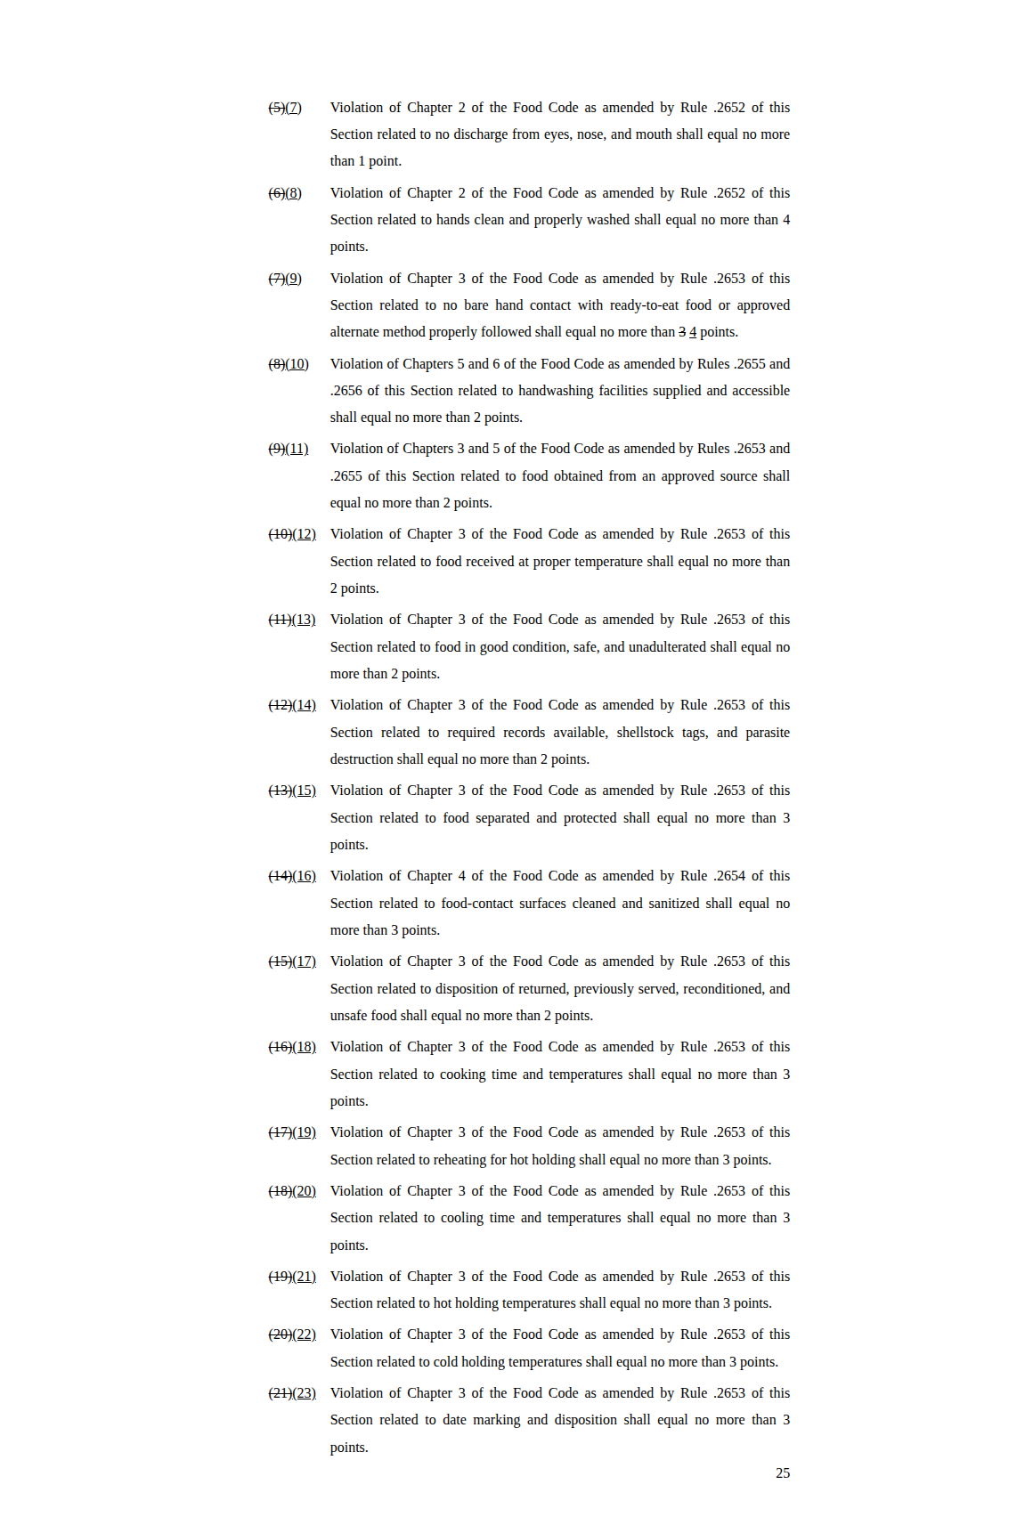(5)(7) Violation of Chapter 2 of the Food Code as amended by Rule .2652 of this Section related to no discharge from eyes, nose, and mouth shall equal no more than 1 point.
(6)(8) Violation of Chapter 2 of the Food Code as amended by Rule .2652 of this Section related to hands clean and properly washed shall equal no more than 4 points.
(7)(9) Violation of Chapter 3 of the Food Code as amended by Rule .2653 of this Section related to no bare hand contact with ready-to-eat food or approved alternate method properly followed shall equal no more than 3 4 points.
(8)(10) Violation of Chapters 5 and 6 of the Food Code as amended by Rules .2655 and .2656 of this Section related to handwashing facilities supplied and accessible shall equal no more than 2 points.
(9)(11) Violation of Chapters 3 and 5 of the Food Code as amended by Rules .2653 and .2655 of this Section related to food obtained from an approved source shall equal no more than 2 points.
(10)(12) Violation of Chapter 3 of the Food Code as amended by Rule .2653 of this Section related to food received at proper temperature shall equal no more than 2 points.
(11)(13) Violation of Chapter 3 of the Food Code as amended by Rule .2653 of this Section related to food in good condition, safe, and unadulterated shall equal no more than 2 points.
(12)(14) Violation of Chapter 3 of the Food Code as amended by Rule .2653 of this Section related to required records available, shellstock tags, and parasite destruction shall equal no more than 2 points.
(13)(15) Violation of Chapter 3 of the Food Code as amended by Rule .2653 of this Section related to food separated and protected shall equal no more than 3 points.
(14)(16) Violation of Chapter 4 of the Food Code as amended by Rule .2654 of this Section related to food-contact surfaces cleaned and sanitized shall equal no more than 3 points.
(15)(17) Violation of Chapter 3 of the Food Code as amended by Rule .2653 of this Section related to disposition of returned, previously served, reconditioned, and unsafe food shall equal no more than 2 points.
(16)(18) Violation of Chapter 3 of the Food Code as amended by Rule .2653 of this Section related to cooking time and temperatures shall equal no more than 3 points.
(17)(19) Violation of Chapter 3 of the Food Code as amended by Rule .2653 of this Section related to reheating for hot holding shall equal no more than 3 points.
(18)(20) Violation of Chapter 3 of the Food Code as amended by Rule .2653 of this Section related to cooling time and temperatures shall equal no more than 3 points.
(19)(21) Violation of Chapter 3 of the Food Code as amended by Rule .2653 of this Section related to hot holding temperatures shall equal no more than 3 points.
(20)(22) Violation of Chapter 3 of the Food Code as amended by Rule .2653 of this Section related to cold holding temperatures shall equal no more than 3 points.
(21)(23) Violation of Chapter 3 of the Food Code as amended by Rule .2653 of this Section related to date marking and disposition shall equal no more than 3 points.
25